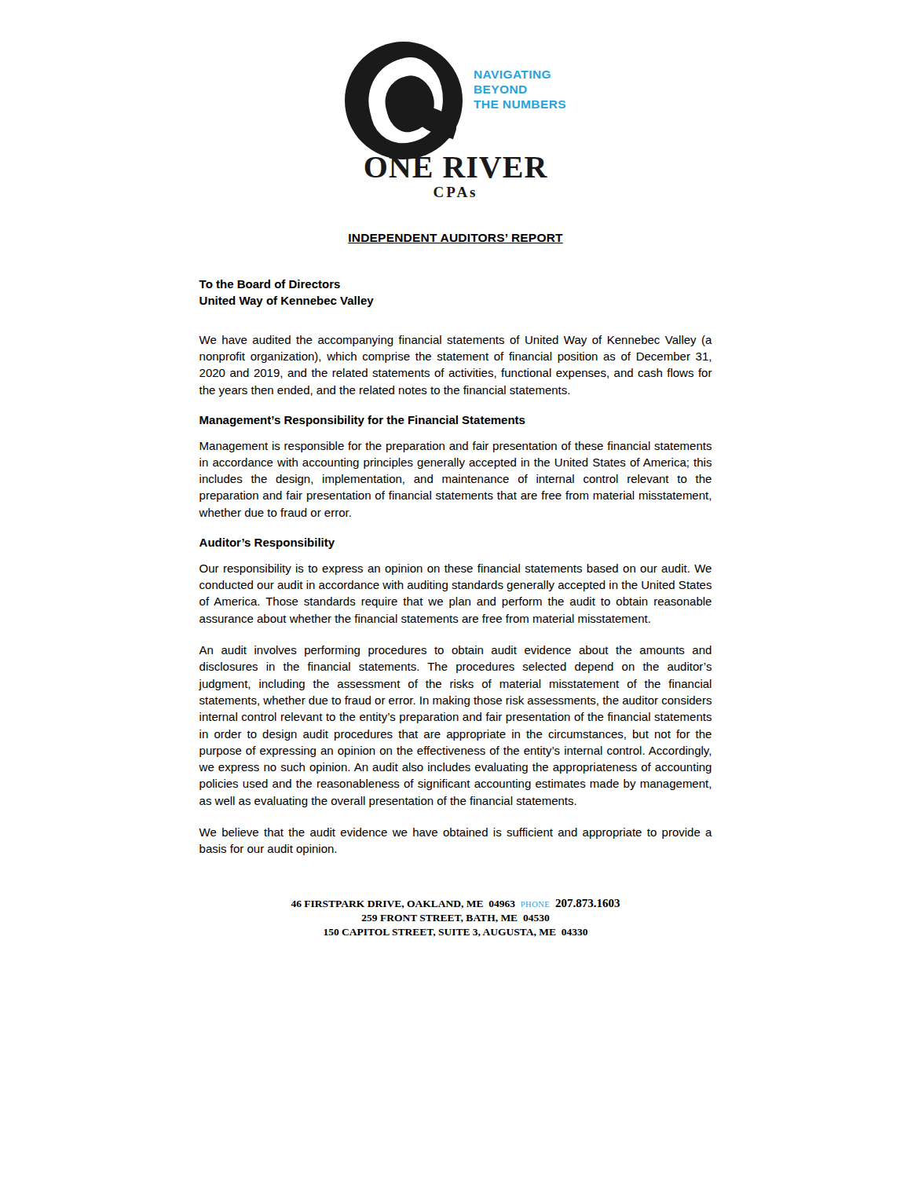Navigating
Beyond
The Numbers
ONE RIVER
CPAs
INDEPENDENT AUDITORS’ REPORT
To the Board of Directors
United Way of Kennebec Valley
We have audited the accompanying financial statements of United Way of Kennebec Valley (a nonprofit organization), which comprise the statement of financial position as of December 31, 2020 and 2019, and the related statements of activities, functional expenses, and cash flows for the years then ended, and the related notes to the financial statements.
Management’s Responsibility for the Financial Statements
Management is responsible for the preparation and fair presentation of these financial statements in accordance with accounting principles generally accepted in the United States of America; this includes the design, implementation, and maintenance of internal control relevant to the preparation and fair presentation of financial statements that are free from material misstatement, whether due to fraud or error.
Auditor’s Responsibility
Our responsibility is to express an opinion on these financial statements based on our audit. We conducted our audit in accordance with auditing standards generally accepted in the United States of America. Those standards require that we plan and perform the audit to obtain reasonable assurance about whether the financial statements are free from material misstatement.
An audit involves performing procedures to obtain audit evidence about the amounts and disclosures in the financial statements. The procedures selected depend on the auditor’s judgment, including the assessment of the risks of material misstatement of the financial statements, whether due to fraud or error. In making those risk assessments, the auditor considers internal control relevant to the entity’s preparation and fair presentation of the financial statements in order to design audit procedures that are appropriate in the circumstances, but not for the purpose of expressing an opinion on the effectiveness of the entity’s internal control. Accordingly, we express no such opinion. An audit also includes evaluating the appropriateness of accounting policies used and the reasonableness of significant accounting estimates made by management, as well as evaluating the overall presentation of the financial statements.
We believe that the audit evidence we have obtained is sufficient and appropriate to provide a basis for our audit opinion.
46 FIRSTPARK DRIVE, OAKLAND, ME 04963 PHONE 207.873.1603
259 FRONT STREET, BATH, ME 04530
150 CAPITOL STREET, SUITE 3, AUGUSTA, ME 04330